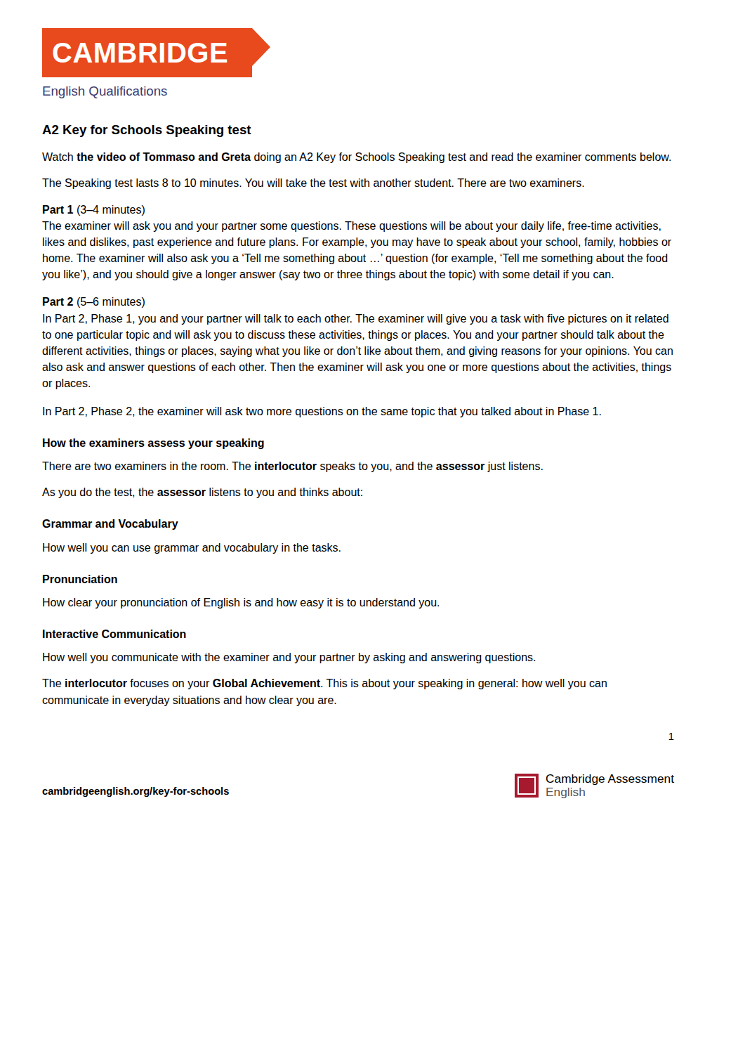CAMBRIDGE English Qualifications
A2 Key for Schools Speaking test
Watch the video of Tommaso and Greta doing an A2 Key for Schools Speaking test and read the examiner comments below.
The Speaking test lasts 8 to 10 minutes. You will take the test with another student. There are two examiners.
Part 1 (3–4 minutes)
The examiner will ask you and your partner some questions. These questions will be about your daily life, free-time activities, likes and dislikes, past experience and future plans. For example, you may have to speak about your school, family, hobbies or home. The examiner will also ask you a ‘Tell me something about …’ question (for example, ‘Tell me something about the food you like’), and you should give a longer answer (say two or three things about the topic) with some detail if you can.
Part 2 (5–6 minutes)
In Part 2, Phase 1, you and your partner will talk to each other. The examiner will give you a task with five pictures on it related to one particular topic and will ask you to discuss these activities, things or places. You and your partner should talk about the different activities, things or places, saying what you like or don’t like about them, and giving reasons for your opinions. You can also ask and answer questions of each other. Then the examiner will ask you one or more questions about the activities, things or places.
In Part 2, Phase 2, the examiner will ask two more questions on the same topic that you talked about in Phase 1.
How the examiners assess your speaking
There are two examiners in the room. The interlocutor speaks to you, and the assessor just listens.
As you do the test, the assessor listens to you and thinks about:
Grammar and Vocabulary
How well you can use grammar and vocabulary in the tasks.
Pronunciation
How clear your pronunciation of English is and how easy it is to understand you.
Interactive Communication
How well you communicate with the examiner and your partner by asking and answering questions.
The interlocutor focuses on your Global Achievement. This is about your speaking in general: how well you can communicate in everyday situations and how clear you are.
1
cambridgeenglish.org/key-for-schools
Cambridge Assessment English